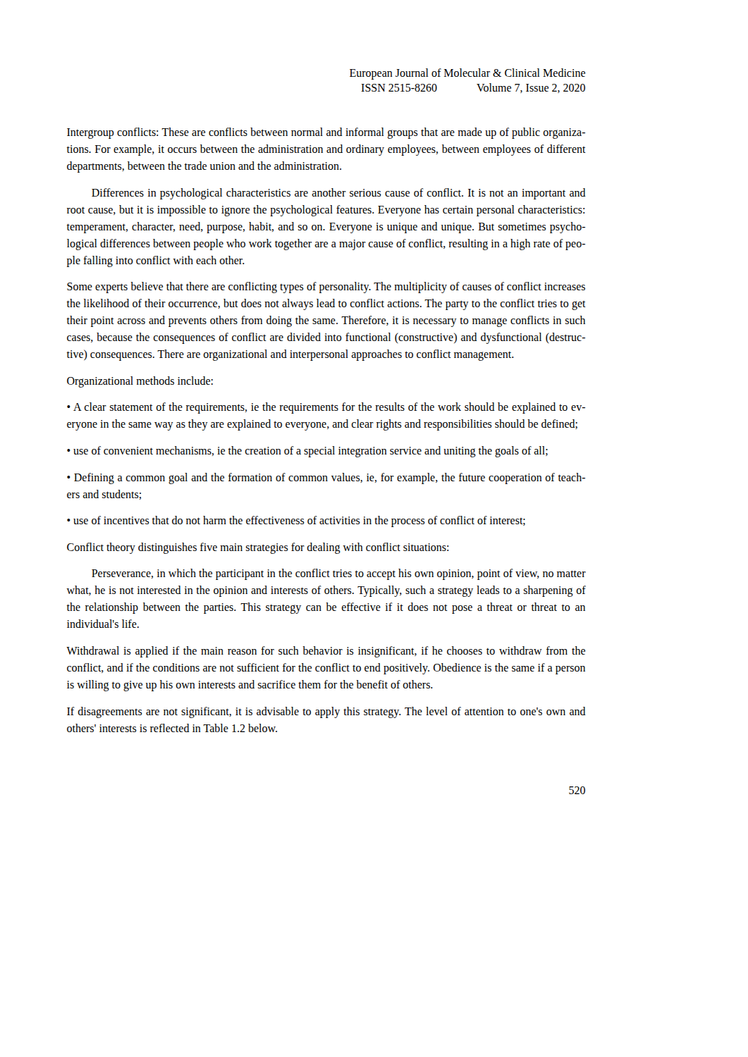European Journal of Molecular & Clinical Medicine ISSN 2515-8260 Volume 7, Issue 2, 2020
Intergroup conflicts: These are conflicts between normal and informal groups that are made up of public organizations. For example, it occurs between the administration and ordinary employees, between employees of different departments, between the trade union and the administration.
Differences in psychological characteristics are another serious cause of conflict. It is not an important and root cause, but it is impossible to ignore the psychological features. Everyone has certain personal characteristics: temperament, character, need, purpose, habit, and so on. Everyone is unique and unique. But sometimes psychological differences between people who work together are a major cause of conflict, resulting in a high rate of people falling into conflict with each other.
Some experts believe that there are conflicting types of personality. The multiplicity of causes of conflict increases the likelihood of their occurrence, but does not always lead to conflict actions. The party to the conflict tries to get their point across and prevents others from doing the same. Therefore, it is necessary to manage conflicts in such cases, because the consequences of conflict are divided into functional (constructive) and dysfunctional (destructive) consequences. There are organizational and interpersonal approaches to conflict management.
Organizational methods include:
• A clear statement of the requirements, ie the requirements for the results of the work should be explained to everyone in the same way as they are explained to everyone, and clear rights and responsibilities should be defined;
• use of convenient mechanisms, ie the creation of a special integration service and uniting the goals of all;
• Defining a common goal and the formation of common values, ie, for example, the future cooperation of teachers and students;
• use of incentives that do not harm the effectiveness of activities in the process of conflict of interest;
Conflict theory distinguishes five main strategies for dealing with conflict situations:
Perseverance, in which the participant in the conflict tries to accept his own opinion, point of view, no matter what, he is not interested in the opinion and interests of others. Typically, such a strategy leads to a sharpening of the relationship between the parties. This strategy can be effective if it does not pose a threat or threat to an individual's life.
Withdrawal is applied if the main reason for such behavior is insignificant, if he chooses to withdraw from the conflict, and if the conditions are not sufficient for the conflict to end positively. Obedience is the same if a person is willing to give up his own interests and sacrifice them for the benefit of others.
If disagreements are not significant, it is advisable to apply this strategy. The level of attention to one's own and others' interests is reflected in Table 1.2 below.
520